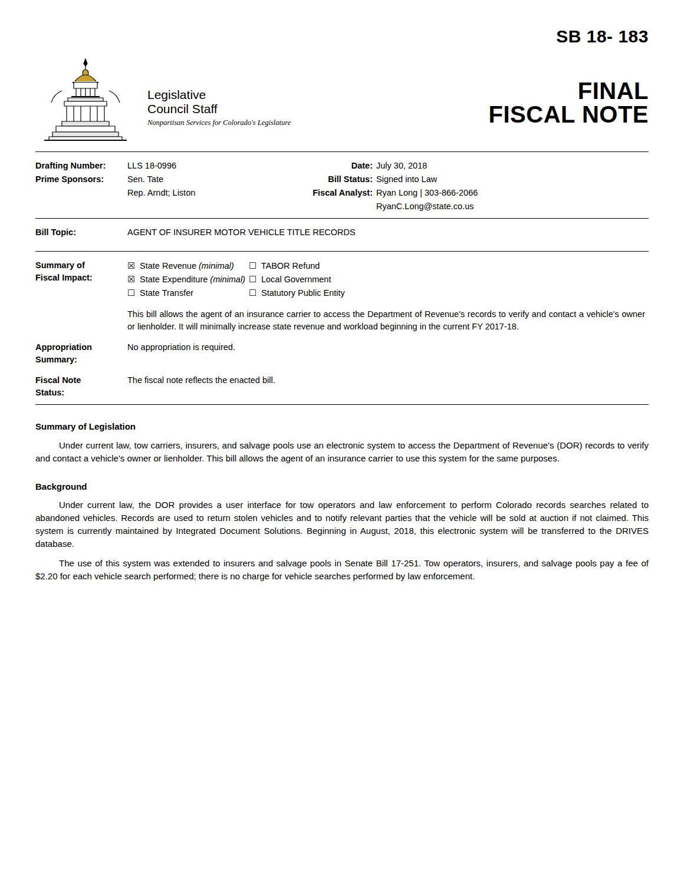SB 18- 183
Legislative
Council Staff Nonpartisan Services for Colorado's Legislature
FINAL
FISCAL NOTE
| Drafting Number: | LLS 18-0996 | Date: | July 30, 2018 |
| Prime Sponsors: | Sen. Tate | Bill Status: | Signed into Law |
| | Rep. Arndt; Liston | Fiscal Analyst: | Ryan Long / 303-866-2066 |
| | | | RyanC.Long@state.co.us |
| Bill Topic: | AGENT OF INSURER MOTOR VEHICLE TITLE RECORDS |
| Summary of Fiscal Impact: | / ☒ State Revenue (minimal) / ☐ TABOR Refund / / ☒ State Expenditure (minimal) / ☐ Local Government / / ☐ State Transfer / ☐ Statutory Public Entity / This bill allows the agent of an insurance carrier to access the Department of Revenue's records to verify and contact a vehicle's owner or lienholder. It will minimally increase state revenue and workload beginning in the current FY 2017-18. |
| Appropriation Summary: | No appropriation is required. |
| Fiscal Note Status: | The fiscal note reflects the enacted bill. |
Summary of Legislation
Under current law, tow carriers, insurers, and salvage pools use an electronic system to access the Department of Revenue's (DOR) records to verify and contact a vehicle's owner or lienholder. This bill allows the agent of an insurance carrier to use this system for the same purposes.
Background
Under current law, the DOR provides a user interface for tow operators and law enforcement to perform Colorado records searches related to abandoned vehicles. Records are used to return stolen vehicles and to notify relevant parties that the vehicle will be sold at auction if not claimed. This system is currently maintained by Integrated Document Solutions. Beginning in August, 2018, this electronic system will be transferred to the DRIVES database.
The use of this system was extended to insurers and salvage pools in Senate Bill 17-251. Tow operators, insurers, and salvage pools pay a fee of $2.20 for each vehicle search performed; there is no charge for vehicle searches performed by law enforcement.